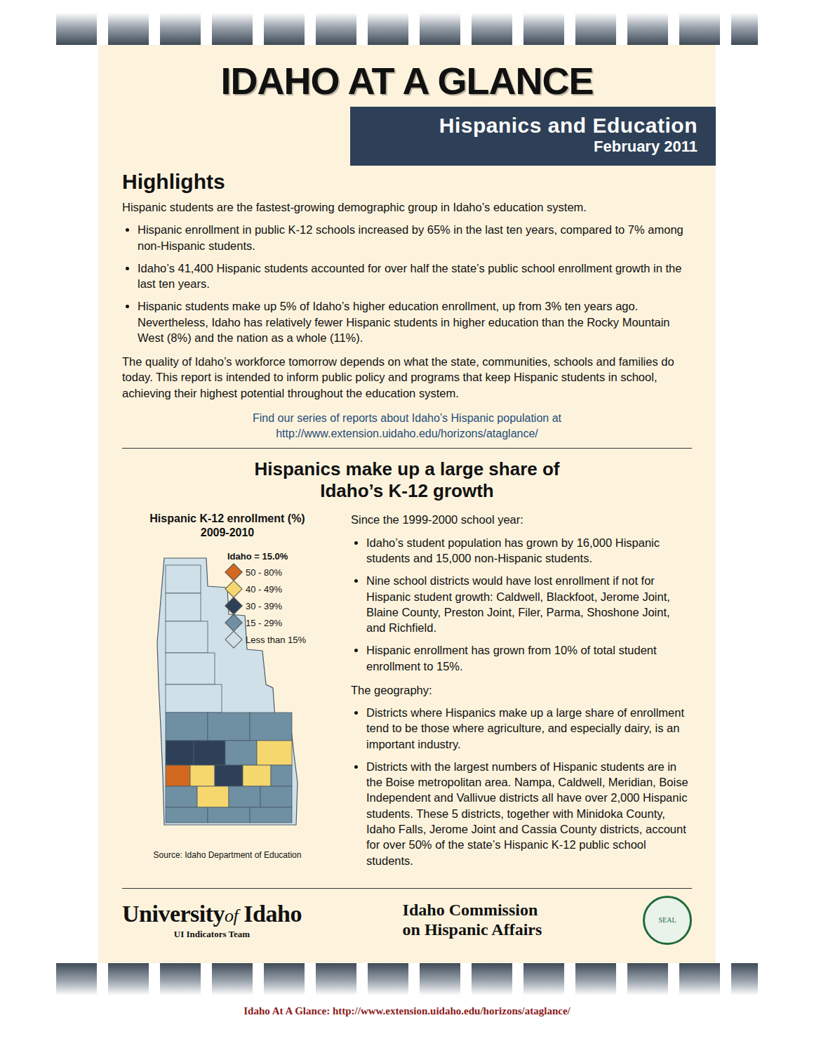IDAHO AT A GLANCE
Hispanics and Education
February 2011
Highlights
Hispanic students are the fastest-growing demographic group in Idaho’s education system.
Hispanic enrollment in public K-12 schools increased by 65% in the last ten years, compared to 7% among non-Hispanic students.
Idaho’s 41,400 Hispanic students accounted for over half the state’s public school enrollment growth in the last ten years.
Hispanic students make up 5% of Idaho’s higher education enrollment, up from 3% ten years ago. Nevertheless, Idaho has relatively fewer Hispanic students in higher education than the Rocky Mountain West (8%) and the nation as a whole (11%).
The quality of Idaho’s workforce tomorrow depends on what the state, communities, schools and families do today. This report is intended to inform public policy and programs that keep Hispanic students in school, achieving their highest potential throughout the education system.
Find our series of reports about Idaho’s Hispanic population at
http://www.extension.uidaho.edu/horizons/ataglance/
Hispanics make up a large share of
Idaho’s K-12 growth
Hispanic K-12 enrollment (%)
2009-2010
Idaho = 15.0%
50 - 80%
40 - 49%
30 - 39%
15 - 29%
Less than 15%
Source: Idaho Department of Education
Since the 1999-2000 school year:
Idaho’s student population has grown by 16,000 Hispanic students and 15,000 non-Hispanic students.
Nine school districts would have lost enrollment if not for Hispanic student growth: Caldwell, Blackfoot, Jerome Joint, Blaine County, Preston Joint, Filer, Parma, Shoshone Joint, and Richfield.
Hispanic enrollment has grown from 10% of total student enrollment to 15%.
The geography:
Districts where Hispanics make up a large share of enrollment tend to be those where agriculture, and especially dairy, is an important industry.
Districts with the largest numbers of Hispanic students are in the Boise metropolitan area. Nampa, Caldwell, Meridian, Boise Independent and Vallivue districts all have over 2,000 Hispanic students. These 5 districts, together with Minidoka County, Idaho Falls, Jerome Joint and Cassia County districts, account for over 50% of the state’s Hispanic K-12 public school students.
Universityof Idaho
UI Indicators Team
Idaho Commission
on Hispanic Affairs
SEAL
Idaho At A Glance: http://www.extension.uidaho.edu/horizons/ataglance/